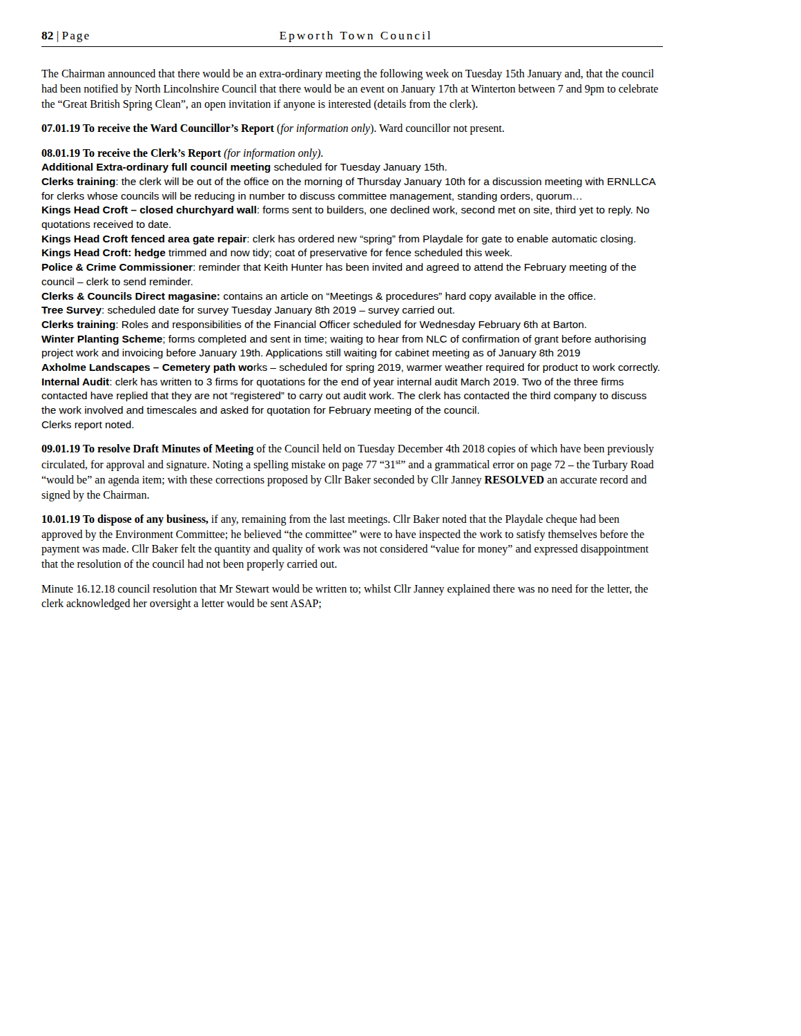82 | Page
Epworth Town Council
The Chairman announced that there would be an extra-ordinary meeting the following week on Tuesday 15th January and, that the council had been notified by North Lincolnshire Council that there would be an event on January 17th at Winterton between 7 and 9pm to celebrate the “Great British Spring Clean”, an open invitation if anyone is interested (details from the clerk).
07.01.19 To receive the Ward Councillor’s Report (for information only). Ward councillor not present.
08.01.19 To receive the Clerk’s Report (for information only).
Additional Extra-ordinary full council meeting scheduled for Tuesday January 15th.
Clerks training: the clerk will be out of the office on the morning of Thursday January 10th for a discussion meeting with ERNLLCA for clerks whose councils will be reducing in number to discuss committee management, standing orders, quorum…
Kings Head Croft – closed churchyard wall: forms sent to builders, one declined work, second met on site, third yet to reply. No quotations received to date.
Kings Head Croft fenced area gate repair: clerk has ordered new “spring” from Playdale for gate to enable automatic closing.
Kings Head Croft: hedge trimmed and now tidy; coat of preservative for fence scheduled this week.
Police & Crime Commissioner: reminder that Keith Hunter has been invited and agreed to attend the February meeting of the council – clerk to send reminder.
Clerks & Councils Direct magasine: contains an article on “Meetings & procedures” hard copy available in the office.
Tree Survey: scheduled date for survey Tuesday January 8th 2019 – survey carried out.
Clerks training: Roles and responsibilities of the Financial Officer scheduled for Wednesday February 6th at Barton.
Winter Planting Scheme; forms completed and sent in time; waiting to hear from NLC of confirmation of grant before authorising project work and invoicing before January 19th. Applications still waiting for cabinet meeting as of January 8th 2019
Axholme Landscapes – Cemetery path works – scheduled for spring 2019, warmer weather required for product to work correctly.
Internal Audit: clerk has written to 3 firms for quotations for the end of year internal audit March 2019. Two of the three firms contacted have replied that they are not “registered” to carry out audit work. The clerk has contacted the third company to discuss the work involved and timescales and asked for quotation for February meeting of the council.
Clerks report noted.
09.01.19 To resolve Draft Minutes of Meeting of the Council held on Tuesday December 4th 2018 copies of which have been previously circulated, for approval and signature. Noting a spelling mistake on page 77 “31st” and a grammatical error on page 72 – the Turbary Road “would be” an agenda item; with these corrections proposed by Cllr Baker seconded by Cllr Janney RESOLVED an accurate record and signed by the Chairman.
10.01.19 To dispose of any business, if any, remaining from the last meetings. Cllr Baker noted that the Playdale cheque had been approved by the Environment Committee; he believed “the committee” were to have inspected the work to satisfy themselves before the payment was made. Cllr Baker felt the quantity and quality of work was not considered “value for money” and expressed disappointment that the resolution of the council had not been properly carried out.
Minute 16.12.18 council resolution that Mr Stewart would be written to; whilst Cllr Janney explained there was no need for the letter, the clerk acknowledged her oversight a letter would be sent ASAP;